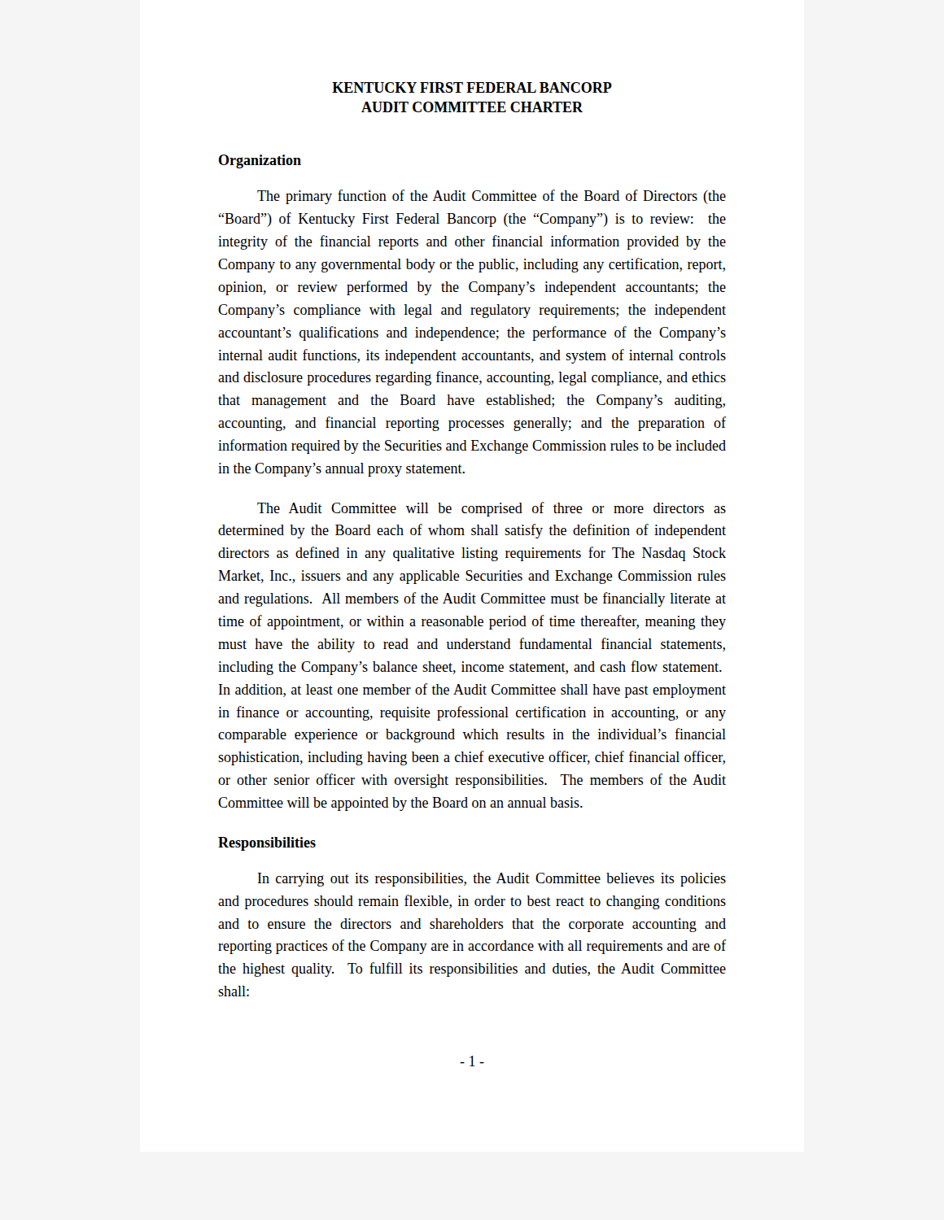KENTUCKY FIRST FEDERAL BANCORP AUDIT COMMITTEE CHARTER
Organization
The primary function of the Audit Committee of the Board of Directors (the “Board”) of Kentucky First Federal Bancorp (the “Company”) is to review: the integrity of the financial reports and other financial information provided by the Company to any governmental body or the public, including any certification, report, opinion, or review performed by the Company’s independent accountants; the Company’s compliance with legal and regulatory requirements; the independent accountant’s qualifications and independence; the performance of the Company’s internal audit functions, its independent accountants, and system of internal controls and disclosure procedures regarding finance, accounting, legal compliance, and ethics that management and the Board have established; the Company’s auditing, accounting, and financial reporting processes generally; and the preparation of information required by the Securities and Exchange Commission rules to be included in the Company’s annual proxy statement.
The Audit Committee will be comprised of three or more directors as determined by the Board each of whom shall satisfy the definition of independent directors as defined in any qualitative listing requirements for The Nasdaq Stock Market, Inc., issuers and any applicable Securities and Exchange Commission rules and regulations. All members of the Audit Committee must be financially literate at time of appointment, or within a reasonable period of time thereafter, meaning they must have the ability to read and understand fundamental financial statements, including the Company’s balance sheet, income statement, and cash flow statement. In addition, at least one member of the Audit Committee shall have past employment in finance or accounting, requisite professional certification in accounting, or any comparable experience or background which results in the individual’s financial sophistication, including having been a chief executive officer, chief financial officer, or other senior officer with oversight responsibilities. The members of the Audit Committee will be appointed by the Board on an annual basis.
Responsibilities
In carrying out its responsibilities, the Audit Committee believes its policies and procedures should remain flexible, in order to best react to changing conditions and to ensure the directors and shareholders that the corporate accounting and reporting practices of the Company are in accordance with all requirements and are of the highest quality. To fulfill its responsibilities and duties, the Audit Committee shall:
- 1 -